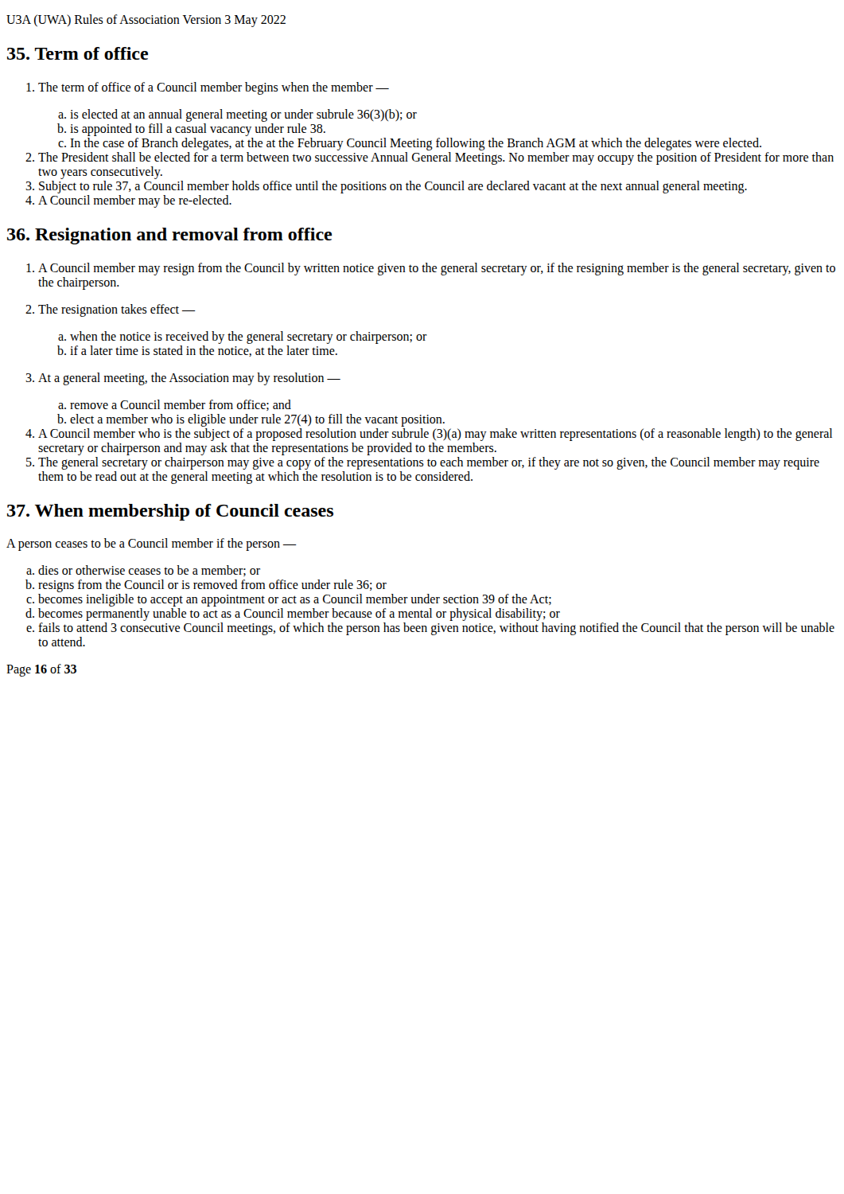U3A (UWA) Rules of Association Version 3 May 2022
35. Term of office
The term of office of a Council member begins when the member —
is elected at an annual general meeting or under subrule 36(3)(b); or
is appointed to fill a casual vacancy under rule 38.
In the case of Branch delegates, at the at the February Council Meeting following the Branch AGM at which the delegates were elected.
The President shall be elected for a term between two successive Annual General Meetings. No member may occupy the position of President for more than two years consecutively.
Subject to rule 37, a Council member holds office until the positions on the Council are declared vacant at the next annual general meeting.
A Council member may be re-elected.
36. Resignation and removal from office
A Council member may resign from the Council by written notice given to the general secretary or, if the resigning member is the general secretary, given to the chairperson.
The resignation takes effect —
when the notice is received by the general secretary or chairperson; or
if a later time is stated in the notice, at the later time.
At a general meeting, the Association may by resolution —
remove a Council member from office; and
elect a member who is eligible under rule 27(4) to fill the vacant position.
A Council member who is the subject of a proposed resolution under subrule (3)(a) may make written representations (of a reasonable length) to the general secretary or chairperson and may ask that the representations be provided to the members.
The general secretary or chairperson may give a copy of the representations to each member or, if they are not so given, the Council member may require them to be read out at the general meeting at which the resolution is to be considered.
37. When membership of Council ceases
A person ceases to be a Council member if the person —
dies or otherwise ceases to be a member; or
resigns from the Council or is removed from office under rule 36; or
becomes ineligible to accept an appointment or act as a Council member under section 39 of the Act;
becomes permanently unable to act as a Council member because of a mental or physical disability; or
fails to attend 3 consecutive Council meetings, of which the person has been given notice, without having notified the Council that the person will be unable to attend.
Page 16 of 33